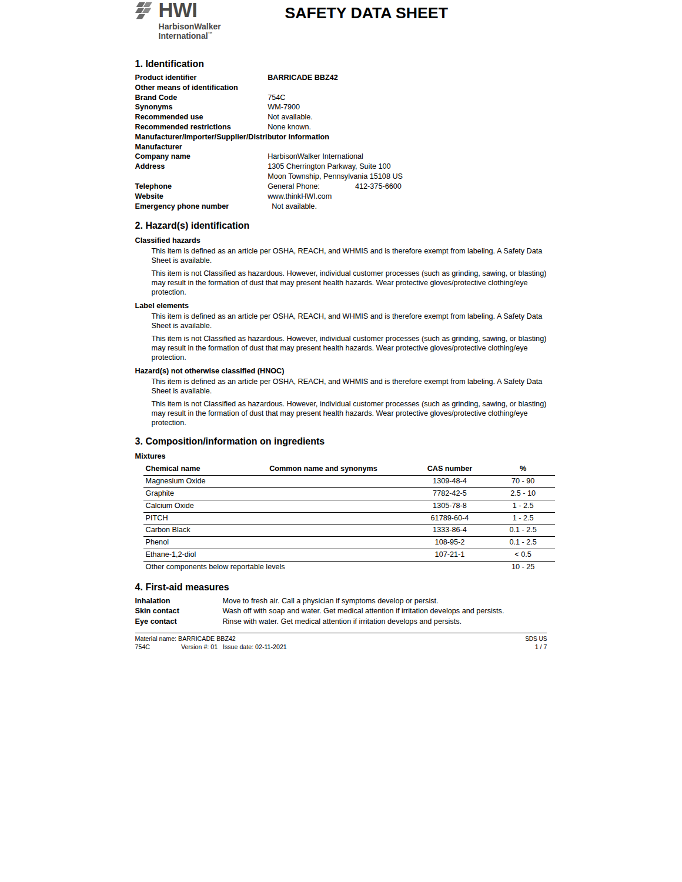HWI
HarbisonWalker
International™
SAFETY DATA SHEET
1. Identification
| Product identifier | BARRICADE BBZ42 |
| Other means of identification | |
| Brand Code | 754C |
| Synonyms | WM-7900 |
| Recommended use | Not available. |
| Recommended restrictions | None known. |
| Manufacturer/Importer/Supplier/Distributor information |
| Manufacturer |
| Company name | HarbisonWalker International |
| Address | 1305 Cherrington Parkway, Suite 100 |
| | Moon Township, Pennsylvania 15108 US |
| Telephone | General Phone: 412-375-6600 |
| Website | www.thinkHWI.com |
| Emergency phone number | Not available. |
2. Hazard(s) identification
Classified hazards
This item is defined as an article per OSHA, REACH, and WHMIS and is therefore exempt from labeling. A Safety Data Sheet is available.
This item is not Classified as hazardous. However, individual customer processes (such as grinding, sawing, or blasting) may result in the formation of dust that may present health hazards. Wear protective gloves/protective clothing/eye protection.
Label elements
This item is defined as an article per OSHA, REACH, and WHMIS and is therefore exempt from labeling. A Safety Data Sheet is available.
This item is not Classified as hazardous. However, individual customer processes (such as grinding, sawing, or blasting) may result in the formation of dust that may present health hazards. Wear protective gloves/protective clothing/eye protection.
Hazard(s) not otherwise classified (HNOC)
This item is defined as an article per OSHA, REACH, and WHMIS and is therefore exempt from labeling. A Safety Data Sheet is available.
This item is not Classified as hazardous. However, individual customer processes (such as grinding, sawing, or blasting) may result in the formation of dust that may present health hazards. Wear protective gloves/protective clothing/eye protection.
3. Composition/information on ingredients
Mixtures
| Chemical name | Common name and synonyms | CAS number | % |
| --- | --- | --- | --- |
| Magnesium Oxide | | 1309-48-4 | 70 - 90 |
| Graphite | | 7782-42-5 | 2.5 - 10 |
| Calcium Oxide | | 1305-78-8 | 1 - 2.5 |
| PITCH | | 61789-60-4 | 1 - 2.5 |
| Carbon Black | | 1333-86-4 | 0.1 - 2.5 |
| Phenol | | 108-95-2 | 0.1 - 2.5 |
| Ethane-1,2-diol | | 107-21-1 | < 0.5 |
| Other components below reportable levels | 10 - 25 |
4. First-aid measures
| Inhalation | Move to fresh air. Call a physician if symptoms develop or persist. |
| Skin contact | Wash off with soap and water. Get medical attention if irritation develops and persists. |
| Eye contact | Rinse with water. Get medical attention if irritation develops and persists. |
Material name: BARRICADE BBZ42
754C Version #: 01 Issue date: 02-11-2021
SDS US
1 / 7